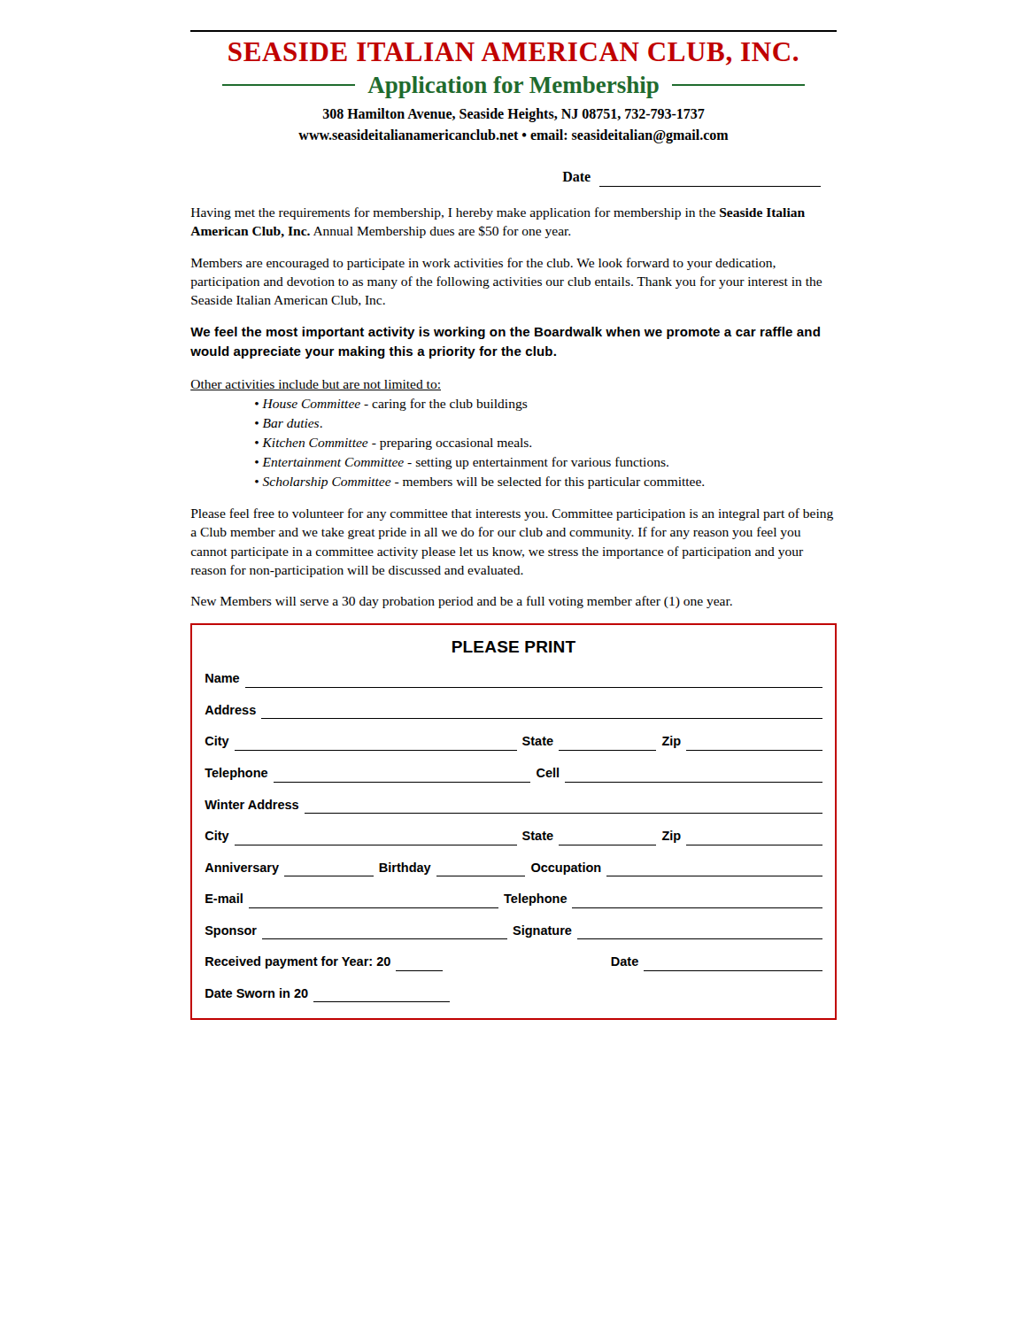SEASIDE ITALIAN AMERICAN CLUB, INC.
Application for Membership
308 Hamilton Avenue, Seaside Heights, NJ 08751, 732-793-1737
www.seasideitalianamericanclub.net • email: seasideitalian@gmail.com
Date
Having met the requirements for membership, I hereby make application for membership in the Seaside Italian American Club, Inc. Annual Membership dues are $50 for one year.
Members are encouraged to participate in work activities for the club. We look forward to your dedication, participation and devotion to as many of the following activities our club entails. Thank you for your interest in the Seaside Italian American Club, Inc.
We feel the most important activity is working on the Boardwalk when we promote a car raffle and would appreciate your making this a priority for the club.
Other activities include but are not limited to:
House Committee - caring for the club buildings
Bar duties.
Kitchen Committee - preparing occasional meals.
Entertainment Committee - setting up entertainment for various functions.
Scholarship Committee - members will be selected for this particular committee.
Please feel free to volunteer for any committee that interests you. Committee participation is an integral part of being a Club member and we take great pride in all we do for our club and community. If for any reason you feel you cannot participate in a committee activity please let us know, we stress the importance of participation and your reason for non-participation will be discussed and evaluated.
New Members will serve a 30 day probation period and be a full voting member after (1) one year.
PLEASE PRINT
Name
Address
City State Zip
Telephone Cell
Winter Address
City State Zip
Anniversary Birthday Occupation
E-mail Telephone
Sponsor Signature
Received payment for Year: 20 Date
Date Sworn in 20